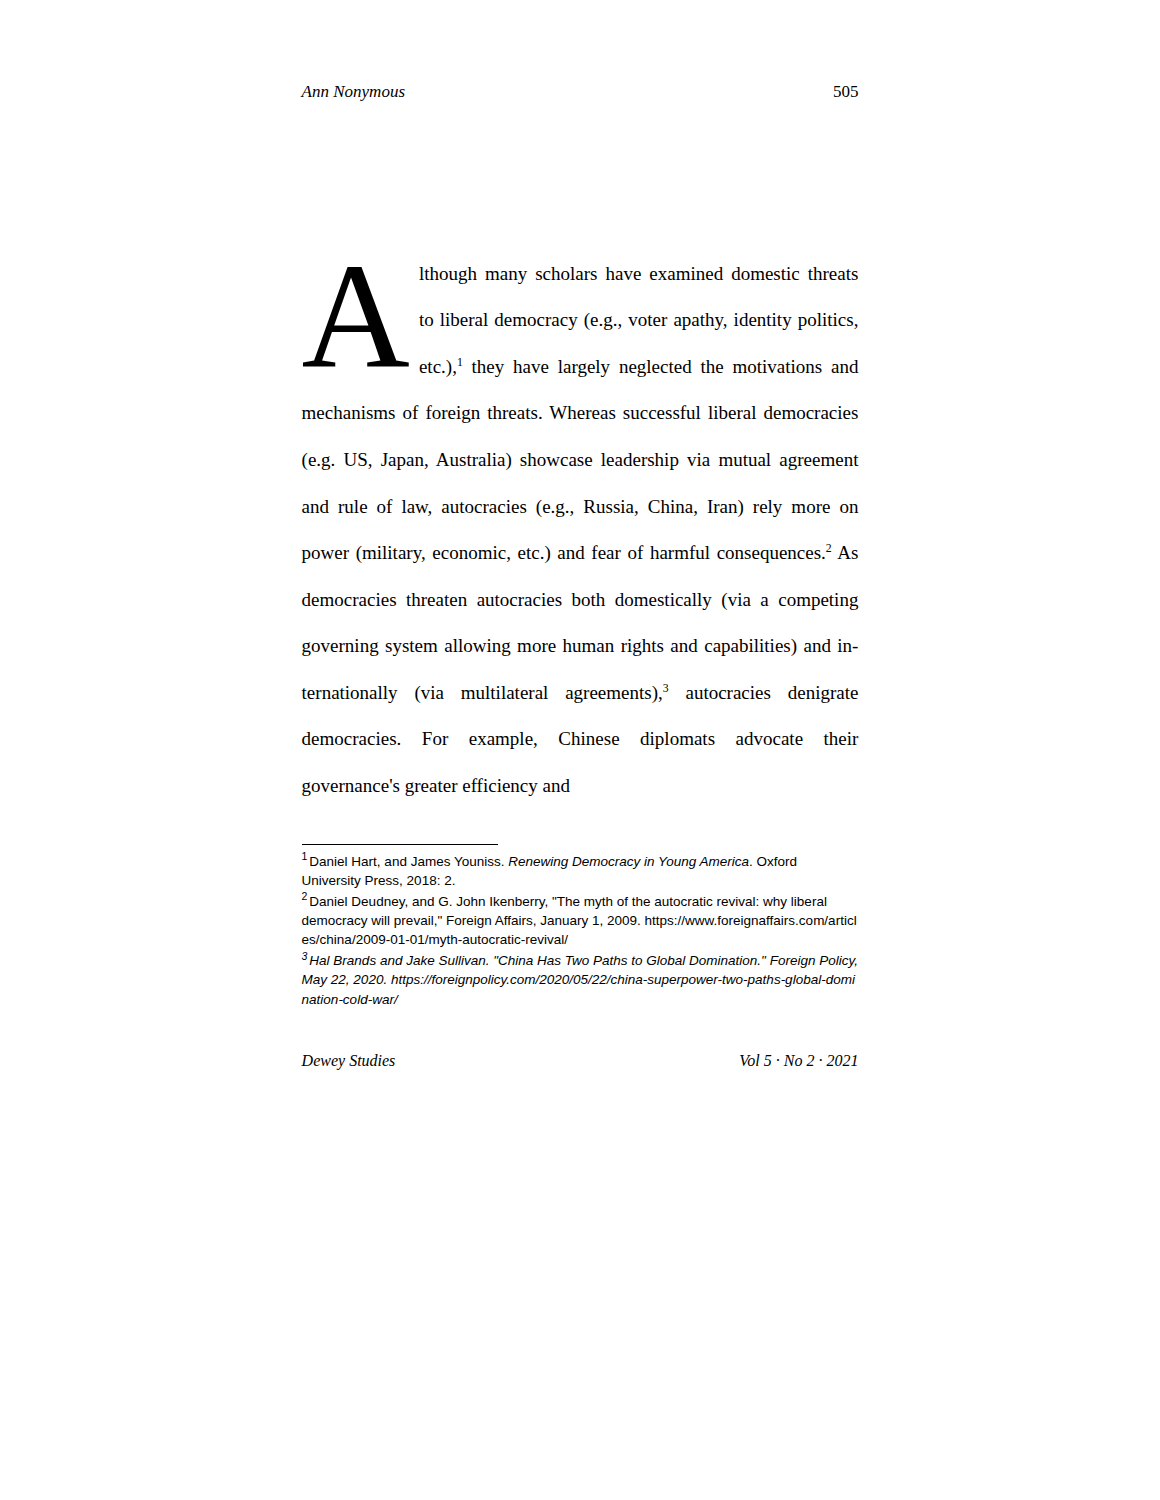Ann Nonymous 505
Although many scholars have examined domestic threats to liberal democracy (e.g., voter apathy, identity politics, etc.),1 they have largely neglected the motivations and mechanisms of foreign threats. Whereas successful liberal democracies (e.g. US, Japan, Australia) showcase leadership via mutual agreement and rule of law, autocracies (e.g., Russia, China, Iran) rely more on power (military, economic, etc.) and fear of harmful consequences.2 As democracies threaten autocracies both domestically (via a competing governing system allowing more human rights and capabilities) and internationally (via multilateral agreements),3 autocracies denigrate democracies. For example, Chinese diplomats advocate their governance's greater efficiency and
1Daniel Hart, and James Youniss. Renewing Democracy in Young America. Oxford University Press, 2018: 2.
2Daniel Deudney, and G. John Ikenberry, "The myth of the autocratic revival: why liberal democracy will prevail," Foreign Affairs, January 1, 2009. https://www.foreignaffairs.com/articles/china/2009-01-01/myth-autocratic-revival/
3Hal Brands and Jake Sullivan. "China Has Two Paths to Global Domination." Foreign Policy, May 22, 2020. https://foreignpolicy.com/2020/05/22/china-superpower-two-paths-global-domination-cold-war/
Dewey Studies Vol 5 · No 2 · 2021